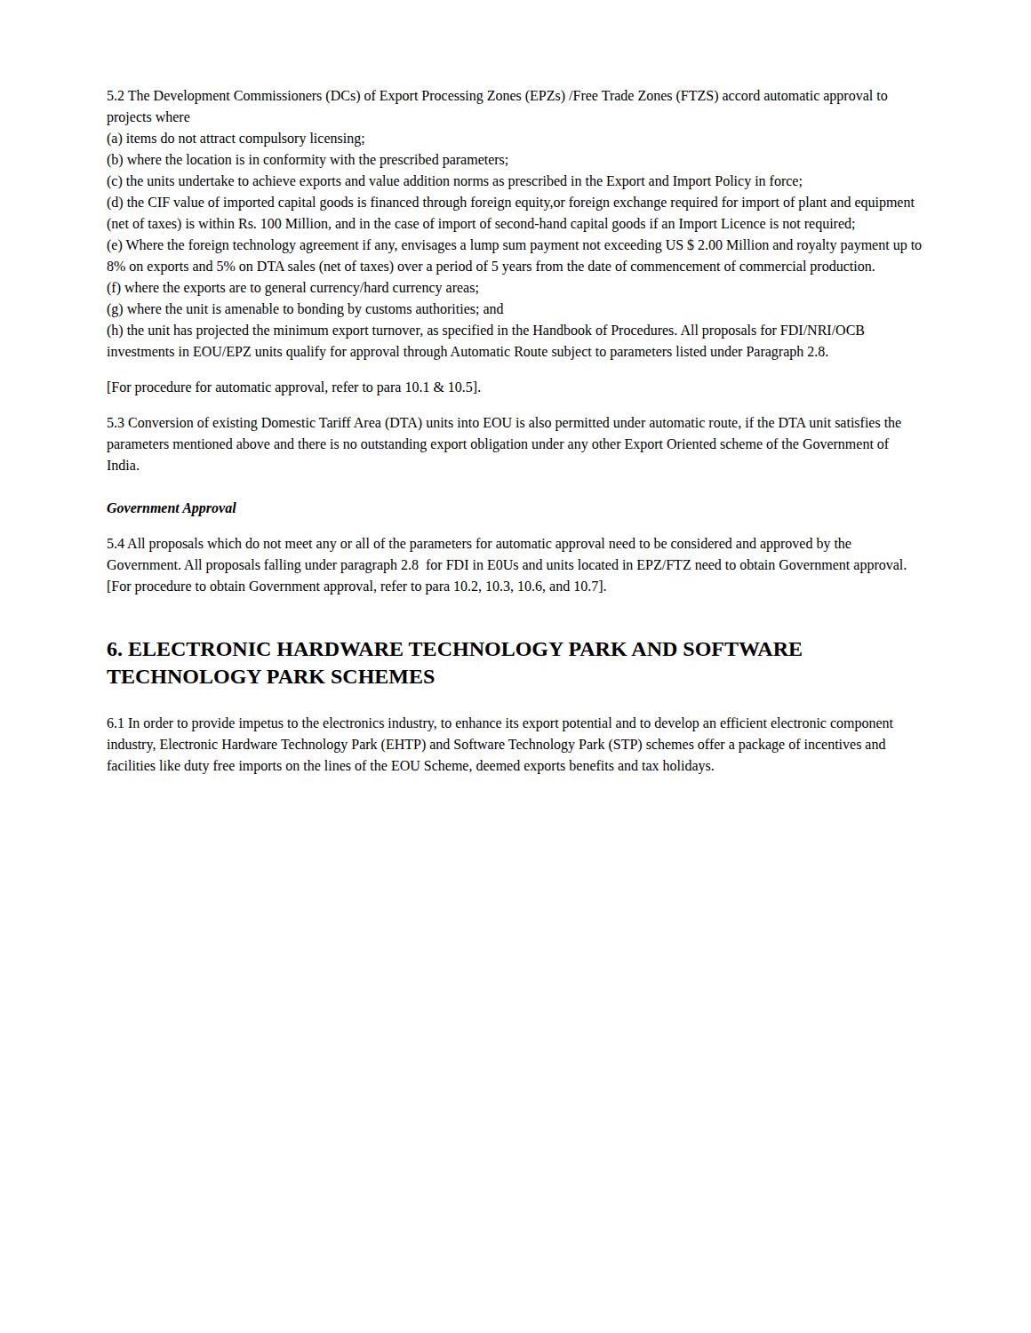5.2 The Development Commissioners (DCs) of Export Processing Zones (EPZs) /Free Trade Zones (FTZS) accord automatic approval to projects where
(a) items do not attract compulsory licensing;
(b) where the location is in conformity with the prescribed parameters;
(c) the units undertake to achieve exports and value addition norms as prescribed in the Export and Import Policy in force;
(d) the CIF value of imported capital goods is financed through foreign equity,or foreign exchange required for import of plant and equipment (net of taxes) is within Rs. 100 Million, and in the case of import of second-hand capital goods if an Import Licence is not required;
(e) Where the foreign technology agreement if any, envisages a lump sum payment not exceeding US $ 2.00 Million and royalty payment up to 8% on exports and 5% on DTA sales (net of taxes) over a period of 5 years from the date of commencement of commercial production.
(f) where the exports are to general currency/hard currency areas;
(g) where the unit is amenable to bonding by customs authorities; and
(h) the unit has projected the minimum export turnover, as specified in the Handbook of Procedures. All proposals for FDI/NRI/OCB investments in EOU/EPZ units qualify for approval through Automatic Route subject to parameters listed under Paragraph 2.8.
[For procedure for automatic approval, refer to para 10.1 & 10.5].
5.3 Conversion of existing Domestic Tariff Area (DTA) units into EOU is also permitted under automatic route, if the DTA unit satisfies the parameters mentioned above and there is no outstanding export obligation under any other Export Oriented scheme of the Government of India.
Government Approval
5.4 All proposals which do not meet any or all of the parameters for automatic approval need to be considered and approved by the Government. All proposals falling under paragraph 2.8 for FDI in E0Us and units located in EPZ/FTZ need to obtain Government approval. [For procedure to obtain Government approval, refer to para 10.2, 10.3, 10.6, and 10.7].
6. ELECTRONIC HARDWARE TECHNOLOGY PARK AND SOFTWARE TECHNOLOGY PARK SCHEMES
6.1 In order to provide impetus to the electronics industry, to enhance its export potential and to develop an efficient electronic component industry, Electronic Hardware Technology Park (EHTP) and Software Technology Park (STP) schemes offer a package of incentives and facilities like duty free imports on the lines of the EOU Scheme, deemed exports benefits and tax holidays.